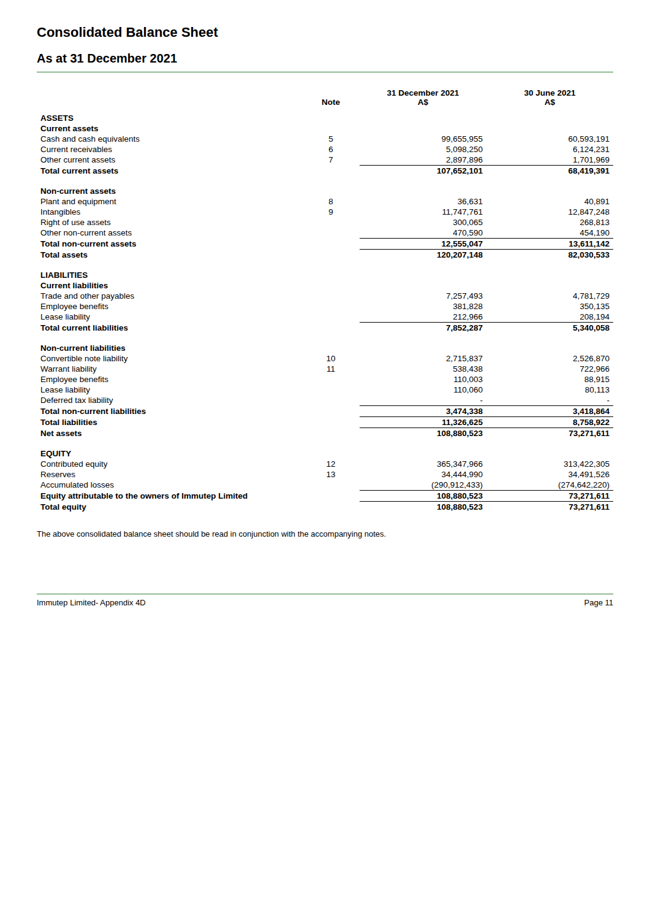Consolidated Balance Sheet
As at 31 December 2021
| | Note | 31 December 2021 A$ | 30 June 2021 A$ |
| --- | --- | --- | --- |
| ASSETS | | | |
| Current assets | | | |
| Cash and cash equivalents | 5 | 99,655,955 | 60,593,191 |
| Current receivables | 6 | 5,098,250 | 6,124,231 |
| Other current assets | 7 | 2,897,896 | 1,701,969 |
| Total current assets | | 107,652,101 | 68,419,391 |
| Non-current assets | | | |
| Plant and equipment | 8 | 36,631 | 40,891 |
| Intangibles | 9 | 11,747,761 | 12,847,248 |
| Right of use assets | | 300,065 | 268,813 |
| Other non-current assets | | 470,590 | 454,190 |
| Total non-current assets | | 12,555,047 | 13,611,142 |
| Total assets | | 120,207,148 | 82,030,533 |
| LIABILITIES | | | |
| Current liabilities | | | |
| Trade and other payables | | 7,257,493 | 4,781,729 |
| Employee benefits | | 381,828 | 350,135 |
| Lease liability | | 212,966 | 208,194 |
| Total current liabilities | | 7,852,287 | 5,340,058 |
| Non-current liabilities | | | |
| Convertible note liability | 10 | 2,715,837 | 2,526,870 |
| Warrant liability | 11 | 538,438 | 722,966 |
| Employee benefits | | 110,003 | 88,915 |
| Lease liability | | 110,060 | 80,113 |
| Deferred tax liability | | - | - |
| Total non-current liabilities | | 3,474,338 | 3,418,864 |
| Total liabilities | | 11,326,625 | 8,758,922 |
| Net assets | | 108,880,523 | 73,271,611 |
| EQUITY | | | |
| Contributed equity | 12 | 365,347,966 | 313,422,305 |
| Reserves | 13 | 34,444,990 | 34,491,526 |
| Accumulated losses | | (290,912,433) | (274,642,220) |
| Equity attributable to the owners of Immutep Limited | | 108,880,523 | 73,271,611 |
| Total equity | | 108,880,523 | 73,271,611 |
The above consolidated balance sheet should be read in conjunction with the accompanying notes.
Immutep Limited- Appendix 4D Page 11